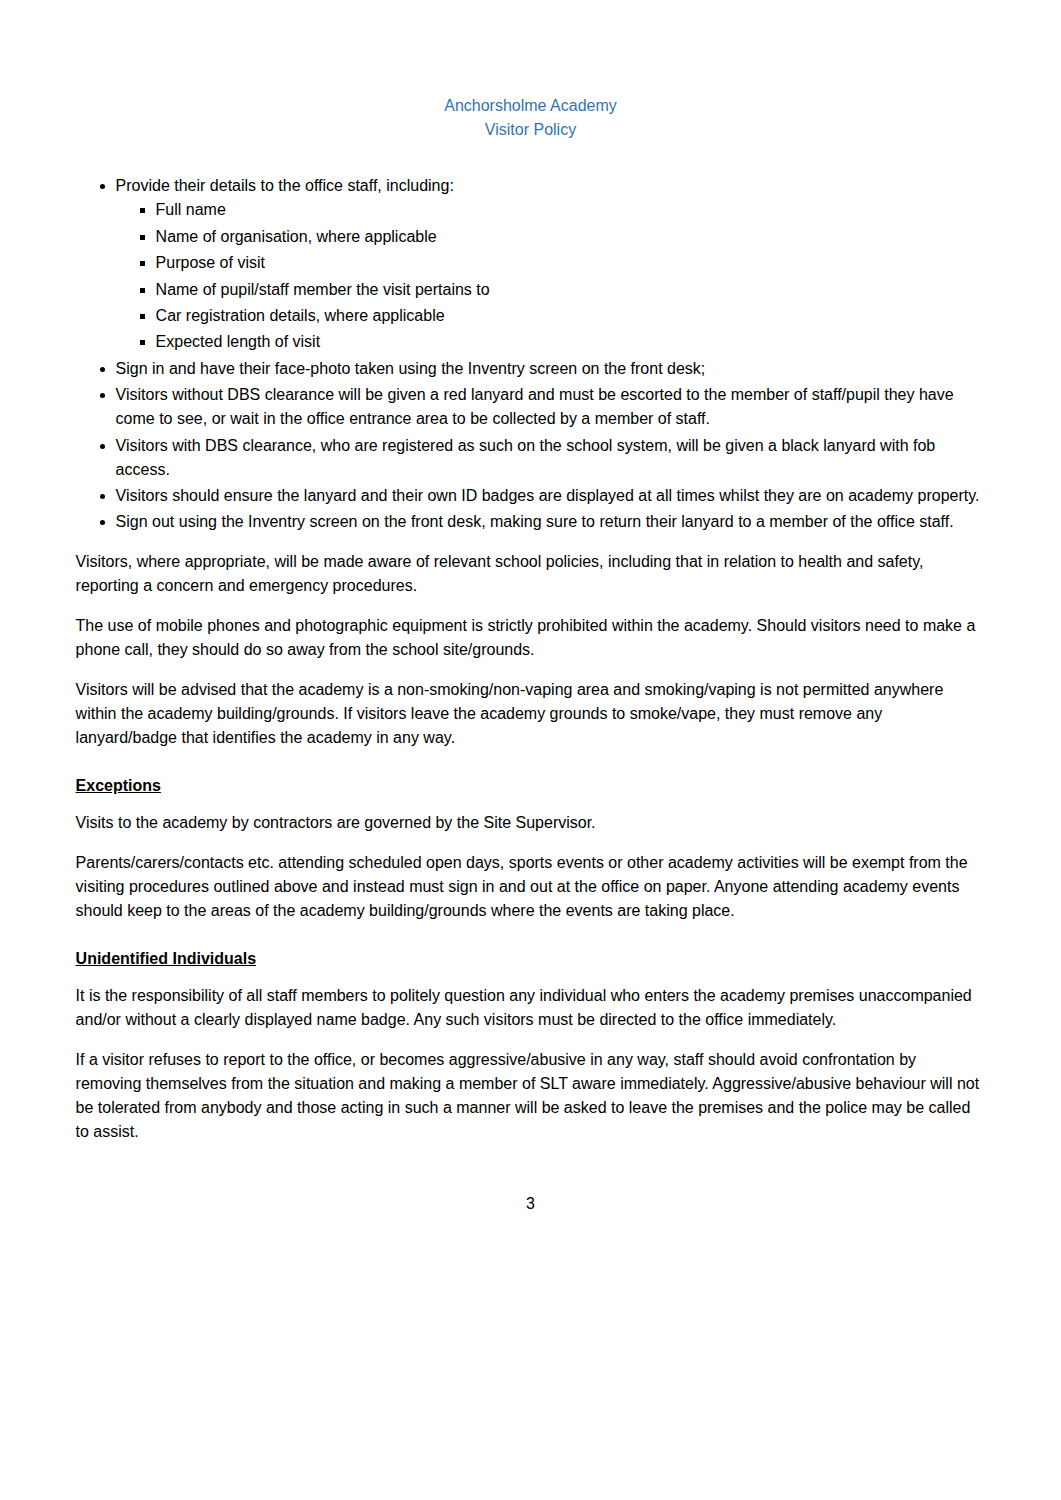Anchorsholme Academy
Visitor Policy
Provide their details to the office staff, including:
Full name
Name of organisation, where applicable
Purpose of visit
Name of pupil/staff member the visit pertains to
Car registration details, where applicable
Expected length of visit
Sign in and have their face-photo taken using the Inventry screen on the front desk;
Visitors without DBS clearance will be given a red lanyard and must be escorted to the member of staff/pupil they have come to see, or wait in the office entrance area to be collected by a member of staff.
Visitors with DBS clearance, who are registered as such on the school system, will be given a black lanyard with fob access.
Visitors should ensure the lanyard and their own ID badges are displayed at all times whilst they are on academy property.
Sign out using the Inventry screen on the front desk, making sure to return their lanyard to a member of the office staff.
Visitors, where appropriate, will be made aware of relevant school policies, including that in relation to health and safety, reporting a concern and emergency procedures.
The use of mobile phones and photographic equipment is strictly prohibited within the academy. Should visitors need to make a phone call, they should do so away from the school site/grounds.
Visitors will be advised that the academy is a non-smoking/non-vaping area and smoking/vaping is not permitted anywhere within the academy building/grounds. If visitors leave the academy grounds to smoke/vape, they must remove any lanyard/badge that identifies the academy in any way.
Exceptions
Visits to the academy by contractors are governed by the Site Supervisor.
Parents/carers/contacts etc. attending scheduled open days, sports events or other academy activities will be exempt from the visiting procedures outlined above and instead must sign in and out at the office on paper. Anyone attending academy events should keep to the areas of the academy building/grounds where the events are taking place.
Unidentified Individuals
It is the responsibility of all staff members to politely question any individual who enters the academy premises unaccompanied and/or without a clearly displayed name badge. Any such visitors must be directed to the office immediately.
If a visitor refuses to report to the office, or becomes aggressive/abusive in any way, staff should avoid confrontation by removing themselves from the situation and making a member of SLT aware immediately. Aggressive/abusive behaviour will not be tolerated from anybody and those acting in such a manner will be asked to leave the premises and the police may be called to assist.
3